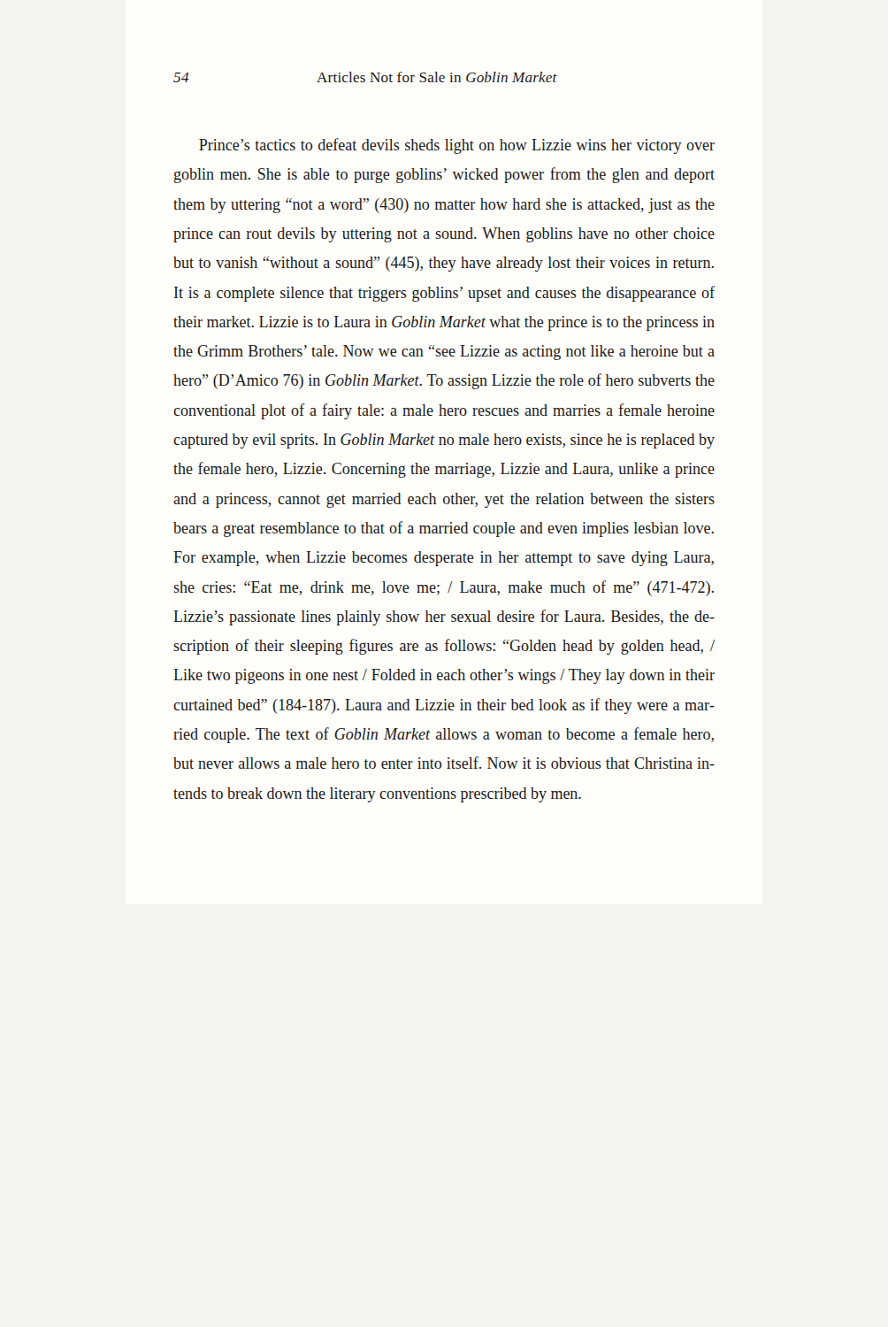54 Articles Not for Sale in Goblin Market
Prince’s tactics to defeat devils sheds light on how Lizzie wins her victory over goblin men. She is able to purge goblins’ wicked power from the glen and deport them by uttering not a word (430) no matter how hard she is attacked, just as the prince can rout devils by uttering not a sound. When goblins have no other choice but to vanish without a sound (445), they have already lost their voices in return. It is a complete silence that triggers goblins’ upset and causes the disappearance of their market. Lizzie is to Laura in Goblin Market what the prince is to the princess in the Grimm Brothers’ tale. Now we can see Lizzie as acting not like a heroine but a hero (D’Amico 76) in Goblin Market. To assign Lizzie the role of hero subverts the conventional plot of a fairy tale: a male hero rescues and marries a female heroine captured by evil sprits. In Goblin Market no male hero exists, since he is replaced by the female hero, Lizzie. Concerning the marriage, Lizzie and Laura, unlike a prince and a princess, cannot get married each other, yet the relation between the sisters bears a great resemblance to that of a married couple and even implies lesbian love. For example, when Lizzie becomes desperate in her attempt to save dying Laura, she cries: Eat me, drink me, love me; / Laura, make much of me (471-472). Lizzie’s passionate lines plainly show her sexual desire for Laura. Besides, the description of their sleeping figures are as follows: Golden head by golden head, / Like two pigeons in one nest / Folded in each other’s wings / They lay down in their curtained bed (184-187). Laura and Lizzie in their bed look as if they were a married couple. The text of Goblin Market allows a woman to become a female hero, but never allows a male hero to enter into itself. Now it is obvious that Christina intends to break down the literary conventions prescribed by men.